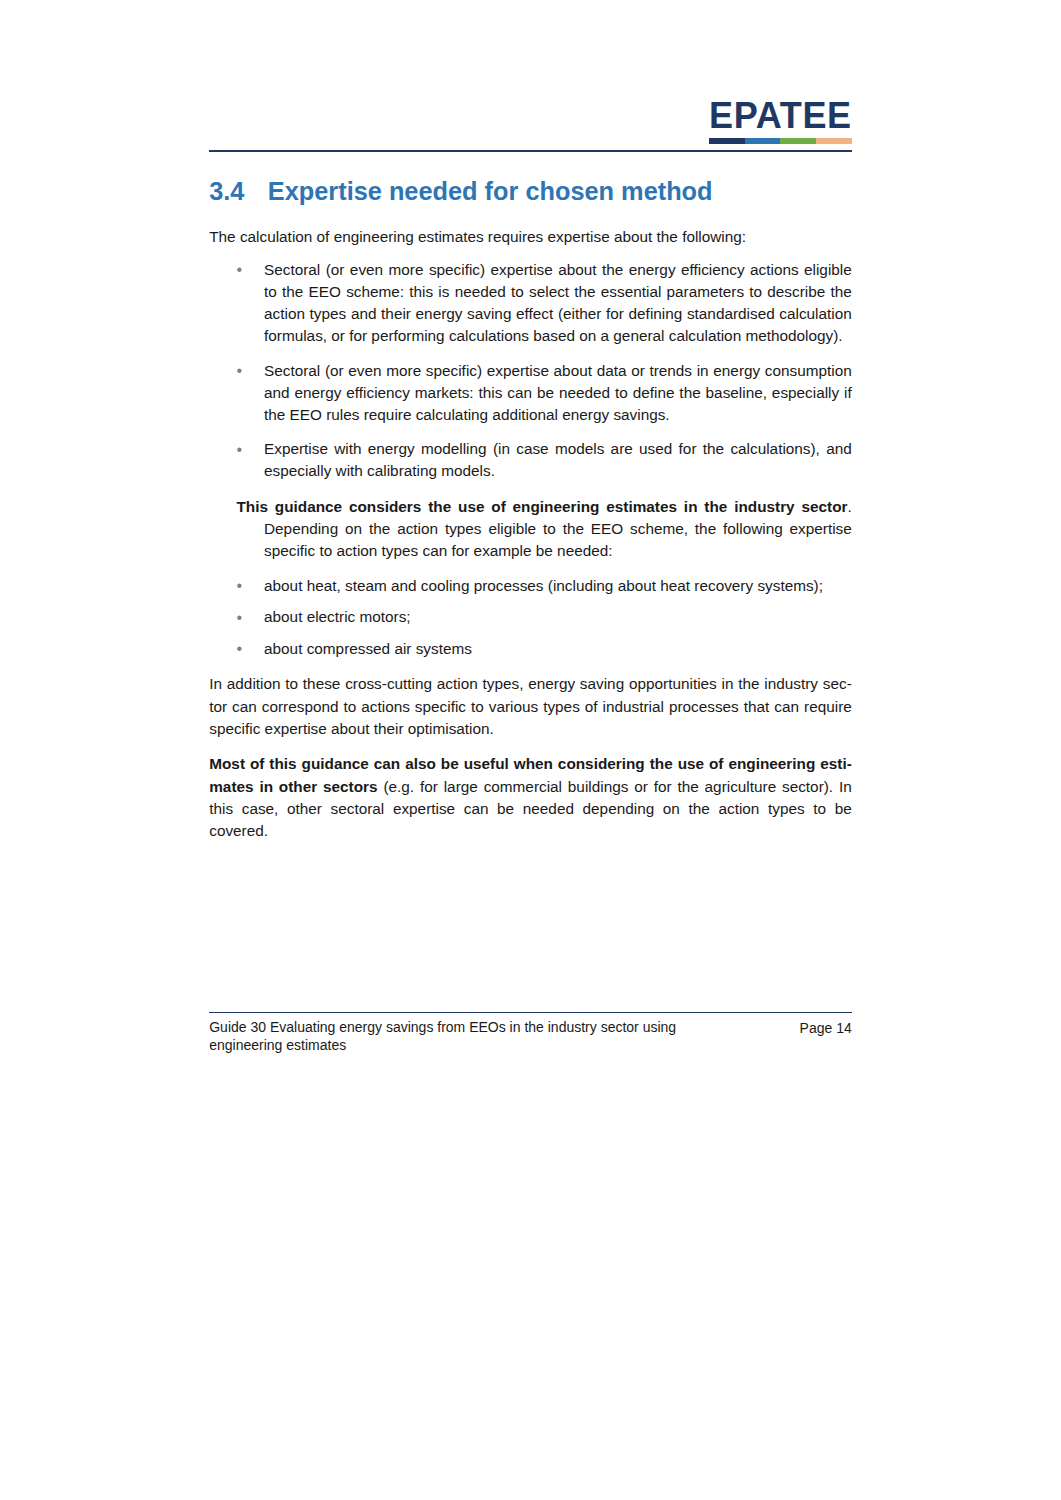EPATEE
3.4 Expertise needed for chosen method
The calculation of engineering estimates requires expertise about the following:
Sectoral (or even more specific) expertise about the energy efficiency actions eligible to the EEO scheme: this is needed to select the essential parameters to describe the action types and their energy saving effect (either for defining standardised calculation formulas, or for performing calculations based on a general calculation methodology).
Sectoral (or even more specific) expertise about data or trends in energy consumption and energy efficiency markets: this can be needed to define the baseline, especially if the EEO rules require calculating additional energy savings.
Expertise with energy modelling (in case models are used for the calculations), and especially with calibrating models.
This guidance considers the use of engineering estimates in the industry sector. Depending on the action types eligible to the EEO scheme, the following expertise specific to action types can for example be needed:
about heat, steam and cooling processes (including about heat recovery systems);
about electric motors;
about compressed air systems
In addition to these cross-cutting action types, energy saving opportunities in the industry sector can correspond to actions specific to various types of industrial processes that can require specific expertise about their optimisation.
Most of this guidance can also be useful when considering the use of engineering estimates in other sectors (e.g. for large commercial buildings or for the agriculture sector). In this case, other sectoral expertise can be needed depending on the action types to be covered.
Guide 30 Evaluating energy savings from EEOs in the industry sector using engineering estimates
Page 14